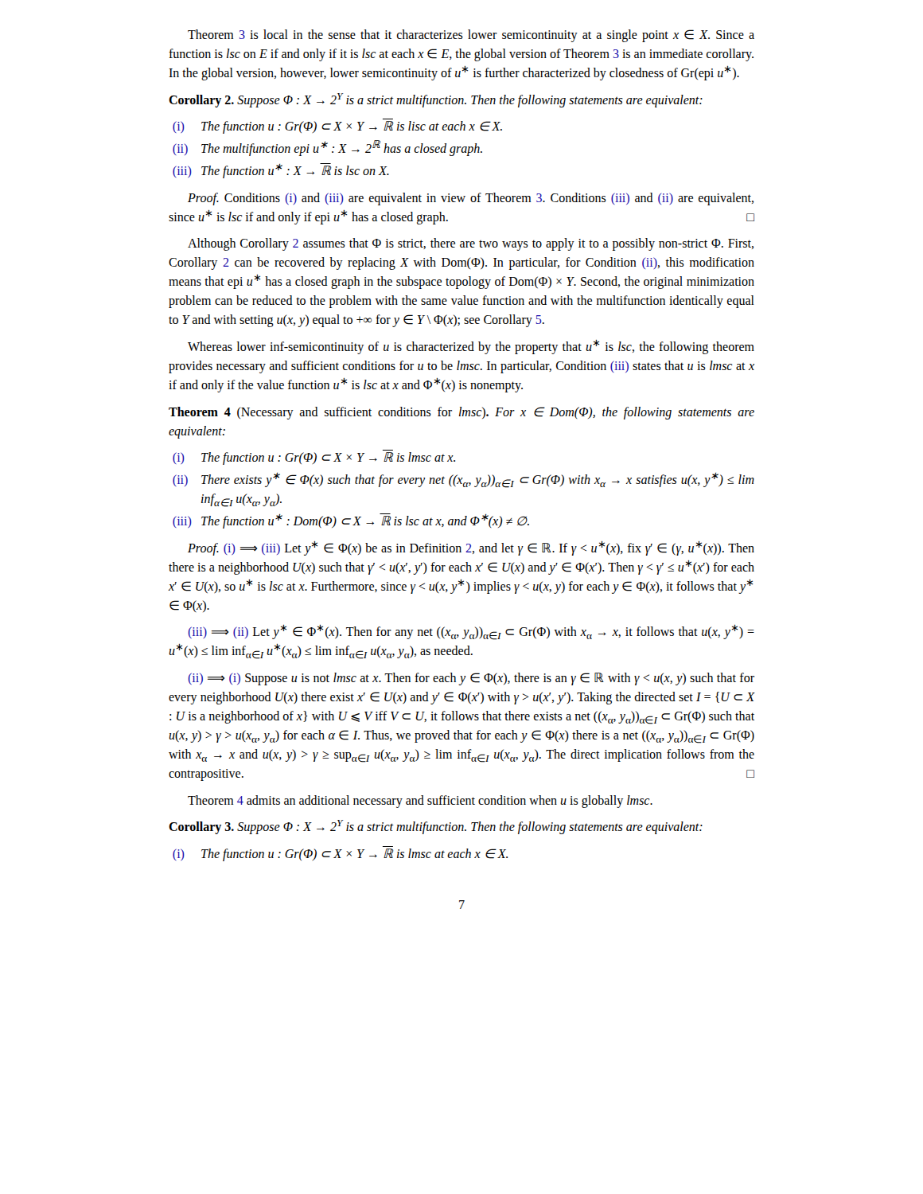Theorem 3 is local in the sense that it characterizes lower semicontinuity at a single point x ∈ X. Since a function is lsc on E if and only if it is lsc at each x ∈ E, the global version of Theorem 3 is an immediate corollary. In the global version, however, lower semicontinuity of u∗ is further characterized by closedness of Gr(epi u∗).
Corollary 2. Suppose Φ : X → 2Y is a strict multifunction. Then the following statements are equivalent:
(i) The function u : Gr(Φ) ⊂ X × Y → ℝ is lisc at each x ∈ X.
(ii) The multifunction epi u∗ : X → 2ℝ has a closed graph.
(iii) The function u∗ : X → ℝ is lsc on X.
Proof. Conditions (i) and (iii) are equivalent in view of Theorem 3. Conditions (iii) and (ii) are equivalent, since u∗ is lsc if and only if epi u∗ has a closed graph. □
Although Corollary 2 assumes that Φ is strict, there are two ways to apply it to a possibly non-strict Φ. First, Corollary 2 can be recovered by replacing X with Dom(Φ). In particular, for Condition (ii), this modification means that epi u∗ has a closed graph in the subspace topology of Dom(Φ) × Y. Second, the original minimization problem can be reduced to the problem with the same value function and with the multifunction identically equal to Y and with setting u(x, y) equal to +∞ for y ∈ Y \ Φ(x); see Corollary 5.
Whereas lower inf-semicontinuity of u is characterized by the property that u∗ is lsc, the following theorem provides necessary and sufficient conditions for u to be lmsc. In particular, Condition (iii) states that u is lmsc at x if and only if the value function u∗ is lsc at x and Φ∗(x) is nonempty.
Theorem 4 (Necessary and sufficient conditions for lmsc). For x ∈ Dom(Φ), the following statements are equivalent:
(i) The function u : Gr(Φ) ⊂ X × Y → ℝ is lmsc at x.
(ii) There exists y∗ ∈ Φ(x) such that for every net ((xα, yα))α∈I ⊂ Gr(Φ) with xα → x satisfies u(x, y∗) ≤ lim infα∈I u(xα, yα).
(iii) The function u∗ : Dom(Φ) ⊂ X → ℝ is lsc at x, and Φ∗(x) ≠ ∅.
Proof. (i) ⟹ (iii) Let y∗ ∈ Φ(x) be as in Definition 2, and let γ ∈ ℝ. If γ < u∗(x), fix γ′ ∈ (γ, u∗(x)). Then there is a neighborhood U(x) such that γ′ < u(x′, y′) for each x′ ∈ U(x) and y′ ∈ Φ(x′). Then γ < γ′ ≤ u∗(x′) for each x′ ∈ U(x), so u∗ is lsc at x. Furthermore, since γ < u(x, y∗) implies γ < u(x, y) for each y ∈ Φ(x), it follows that y∗ ∈ Φ(x).
(iii) ⟹ (ii) Let y∗ ∈ Φ∗(x). Then for any net ((xα, yα))α∈I ⊂ Gr(Φ) with xα → x, it follows that u(x, y∗) = u∗(x) ≤ lim infα∈I u∗(xα) ≤ lim infα∈I u(xα, yα), as needed.
(ii) ⟹ (i) Suppose u is not lmsc at x. Then for each y ∈ Φ(x), there is an γ ∈ ℝ with γ < u(x, y) such that for every neighborhood U(x) there exist x′ ∈ U(x) and y′ ∈ Φ(x′) with γ > u(x′, y′). Taking the directed set I = {U ⊂ X : U is a neighborhood of x} with U ⩽ V iff V ⊂ U, it follows that there exists a net ((xα, yα))α∈I ⊂ Gr(Φ) such that u(x, y) > γ > u(xα, yα) for each α ∈ I. Thus, we proved that for each y ∈ Φ(x) there is a net ((xα, yα))α∈I ⊂ Gr(Φ) with xα → x and u(x, y) > γ ≥ supα∈I u(xα, yα) ≥ lim infα∈I u(xα, yα). The direct implication follows from the contrapositive. □
Theorem 4 admits an additional necessary and sufficient condition when u is globally lmsc.
Corollary 3. Suppose Φ : X → 2Y is a strict multifunction. Then the following statements are equivalent:
(i) The function u : Gr(Φ) ⊂ X × Y → ℝ is lmsc at each x ∈ X.
7